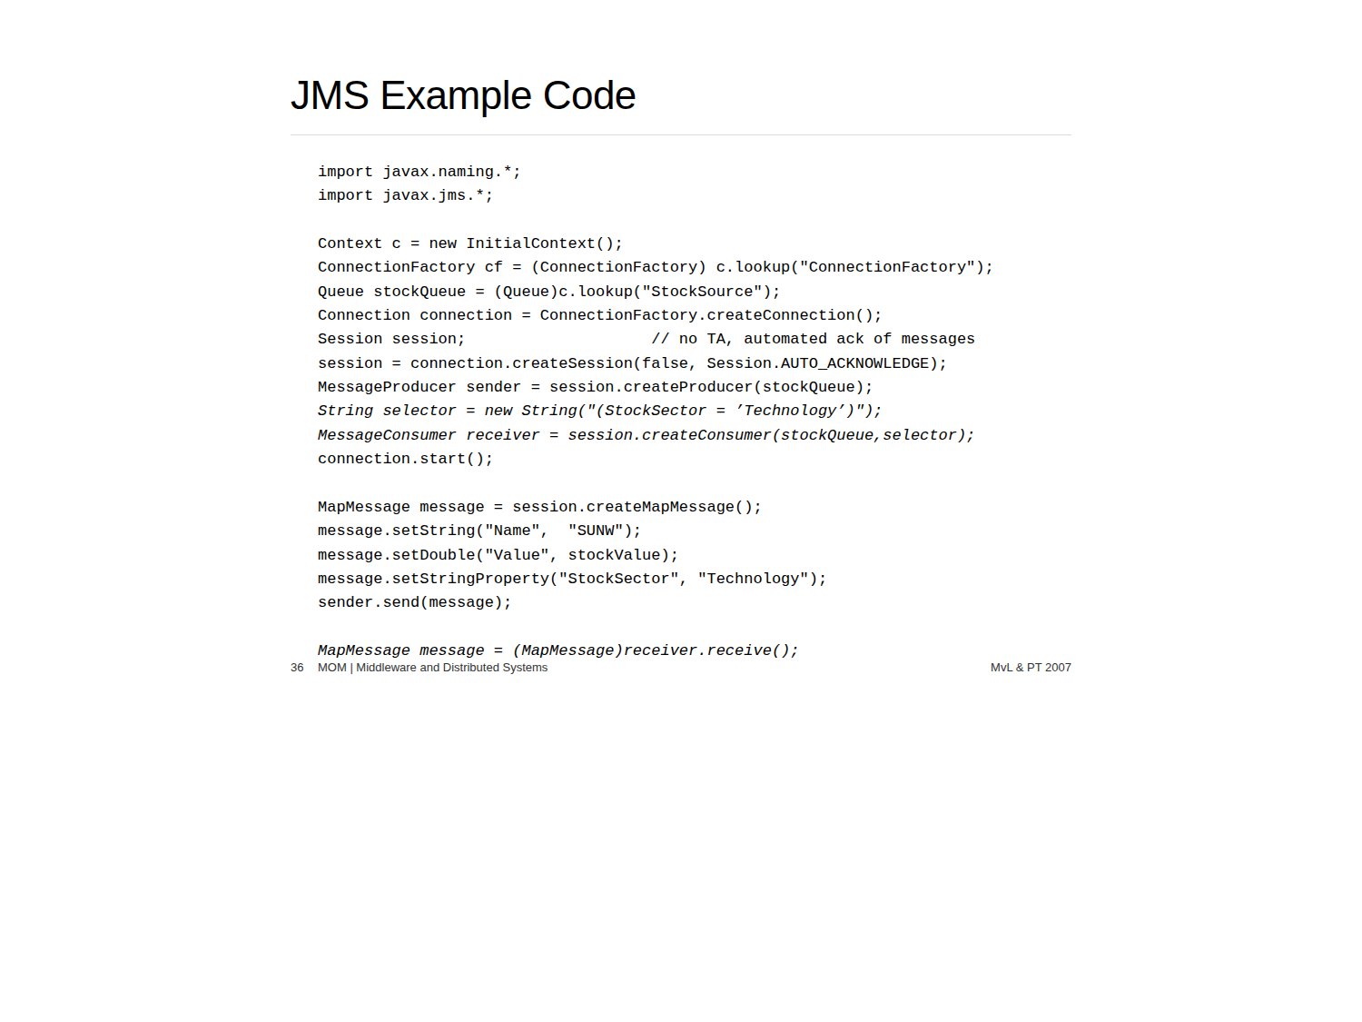JMS Example Code
import javax.naming.*;
import javax.jms.*;

Context c = new InitialContext();
ConnectionFactory cf = (ConnectionFactory) c.lookup("ConnectionFactory");
Queue stockQueue = (Queue)c.lookup("StockSource");
Connection connection = ConnectionFactory.createConnection();
Session session;                    // no TA, automated ack of messages
session = connection.createSession(false, Session.AUTO_ACKNOWLEDGE);
MessageProducer sender = session.createProducer(stockQueue);
String selector = new String("(StockSector = ’Technology’)");
MessageConsumer receiver = session.createConsumer(stockQueue,selector);
connection.start();

MapMessage message = session.createMapMessage();
message.setString("Name",  "SUNW");
message.setDouble("Value", stockValue);
message.setStringProperty("StockSector", "Technology");
sender.send(message);

MapMessage message = (MapMessage)receiver.receive();
MOM | Middleware and Distributed Systems 36 MvL & PT 2007